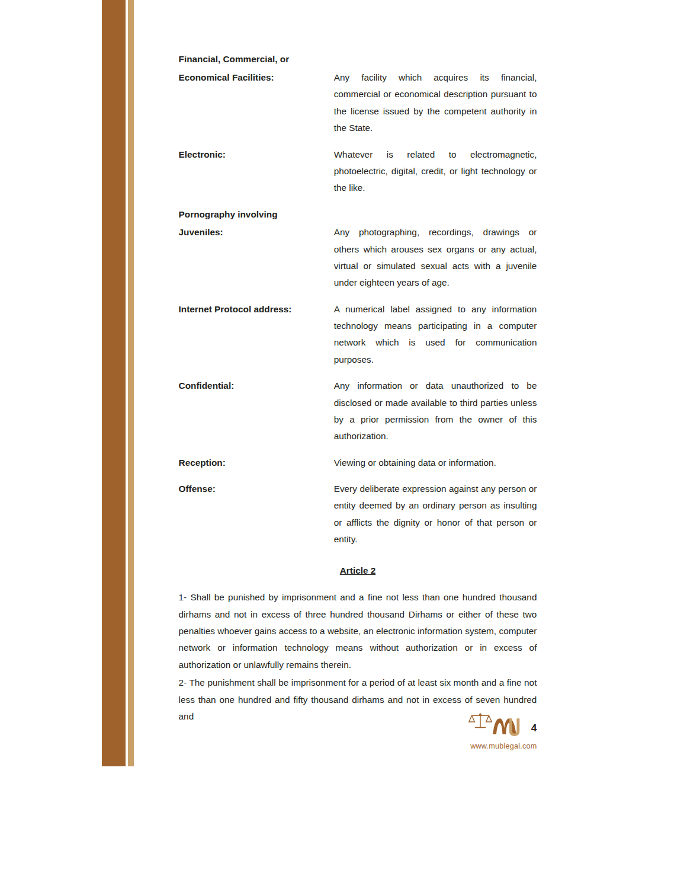Financial, Commercial, or
| Economical Facilities: | Any facility which acquires its financial, commercial or economical description pursuant to the license issued by the competent authority in the State. |
| Electronic: | Whatever is related to electromagnetic, photoelectric, digital, credit, or light technology or the like. |
Pornography involving
| Juveniles: | Any photographing, recordings, drawings or others which arouses sex organs or any actual, virtual or simulated sexual acts with a juvenile under eighteen years of age. |
| Internet Protocol address: | A numerical label assigned to any information technology means participating in a computer network which is used for communication purposes. |
| Confidential: | Any information or data unauthorized to be disclosed or made available to third parties unless by a prior permission from the owner of this authorization. |
| Reception: | Viewing or obtaining data or information. |
| Offense: | Every deliberate expression against any person or entity deemed by an ordinary person as insulting or afflicts the dignity or honor of that person or entity. |
Article 2
1- Shall be punished by imprisonment and a fine not less than one hundred thousand dirhams and not in excess of three hundred thousand Dirhams or either of these two penalties whoever gains access to a website, an electronic information system, computer network or information technology means without authorization or in excess of authorization or unlawfully remains therein.
2- The punishment shall be imprisonment for a period of at least six month and a fine not less than one hundred and fifty thousand dirhams and not in excess of seven hundred and
4
www.mublegal.com